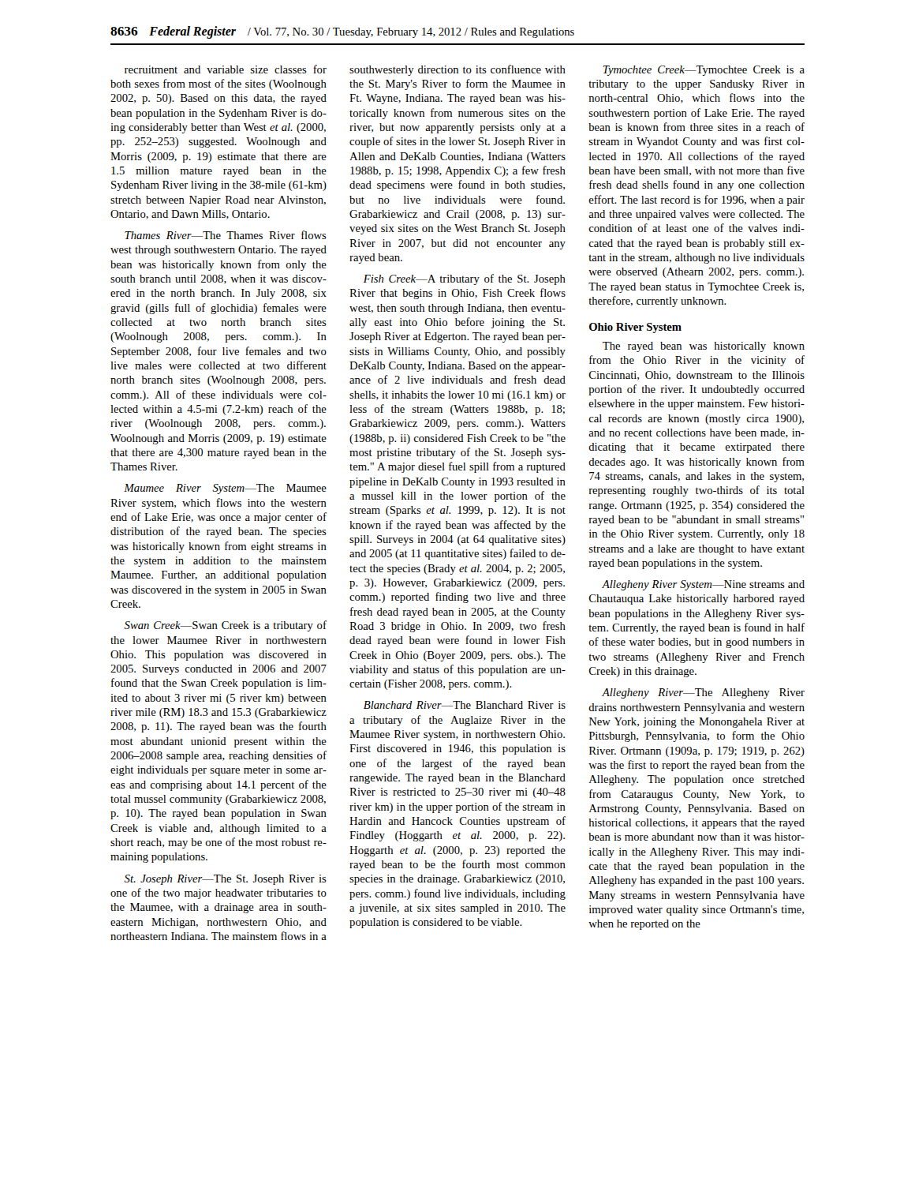8636 Federal Register / Vol. 77, No. 30 / Tuesday, February 14, 2012 / Rules and Regulations
recruitment and variable size classes for both sexes from most of the sites (Woolnough 2002, p. 50). Based on this data, the rayed bean population in the Sydenham River is doing considerably better than West et al. (2000, pp. 252–253) suggested. Woolnough and Morris (2009, p. 19) estimate that there are 1.5 million mature rayed bean in the Sydenham River living in the 38-mile (61-km) stretch between Napier Road near Alvinston, Ontario, and Dawn Mills, Ontario.
Thames River—The Thames River flows west through southwestern Ontario. The rayed bean was historically known from only the south branch until 2008, when it was discovered in the north branch. In July 2008, six gravid (gills full of glochidia) females were collected at two north branch sites (Woolnough 2008, pers. comm.). In September 2008, four live females and two live males were collected at two different north branch sites (Woolnough 2008, pers. comm.). All of these individuals were collected within a 4.5-mi (7.2-km) reach of the river (Woolnough 2008, pers. comm.). Woolnough and Morris (2009, p. 19) estimate that there are 4,300 mature rayed bean in the Thames River.
Maumee River System—The Maumee River system, which flows into the western end of Lake Erie, was once a major center of distribution of the rayed bean. The species was historically known from eight streams in the system in addition to the mainstem Maumee. Further, an additional population was discovered in the system in 2005 in Swan Creek.
Swan Creek—Swan Creek is a tributary of the lower Maumee River in northwestern Ohio. This population was discovered in 2005. Surveys conducted in 2006 and 2007 found that the Swan Creek population is limited to about 3 river mi (5 river km) between river mile (RM) 18.3 and 15.3 (Grabarkiewicz 2008, p. 11). The rayed bean was the fourth most abundant unionid present within the 2006–2008 sample area, reaching densities of eight individuals per square meter in some areas and comprising about 14.1 percent of the total mussel community (Grabarkiewicz 2008, p. 10). The rayed bean population in Swan Creek is viable and, although limited to a short reach, may be one of the most robust remaining populations.
St. Joseph River—The St. Joseph River is one of the two major headwater tributaries to the Maumee, with a drainage area in southeastern Michigan, northwestern Ohio, and northeastern Indiana. The mainstem flows in a southwesterly direction to its confluence with the St. Mary's River to form the Maumee in Ft. Wayne, Indiana. The rayed bean was historically known from numerous sites on the river, but now apparently persists only at a couple of sites in the lower St. Joseph River in Allen and DeKalb Counties, Indiana (Watters 1988b, p. 15; 1998, Appendix C); a few fresh dead specimens were found in both studies, but no live individuals were found. Grabarkiewicz and Crail (2008, p. 13) surveyed six sites on the West Branch St. Joseph River in 2007, but did not encounter any rayed bean.
Fish Creek—A tributary of the St. Joseph River that begins in Ohio, Fish Creek flows west, then south through Indiana, then eventually east into Ohio before joining the St. Joseph River at Edgerton. The rayed bean persists in Williams County, Ohio, and possibly DeKalb County, Indiana. Based on the appearance of 2 live individuals and fresh dead shells, it inhabits the lower 10 mi (16.1 km) or less of the stream (Watters 1988b, p. 18; Grabarkiewicz 2009, pers. comm.). Watters (1988b, p. ii) considered Fish Creek to be "the most pristine tributary of the St. Joseph system." A major diesel fuel spill from a ruptured pipeline in DeKalb County in 1993 resulted in a mussel kill in the lower portion of the stream (Sparks et al. 1999, p. 12). It is not known if the rayed bean was affected by the spill. Surveys in 2004 (at 64 qualitative sites) and 2005 (at 11 quantitative sites) failed to detect the species (Brady et al. 2004, p. 2; 2005, p. 3). However, Grabarkiewicz (2009, pers. comm.) reported finding two live and three fresh dead rayed bean in 2005, at the County Road 3 bridge in Ohio. In 2009, two fresh dead rayed bean were found in lower Fish Creek in Ohio (Boyer 2009, pers. obs.). The viability and status of this population are uncertain (Fisher 2008, pers. comm.).
Blanchard River—The Blanchard River is a tributary of the Auglaize River in the Maumee River system, in northwestern Ohio. First discovered in 1946, this population is one of the largest of the rayed bean rangewide. The rayed bean in the Blanchard River is restricted to 25–30 river mi (40–48 river km) in the upper portion of the stream in Hardin and Hancock Counties upstream of Findley (Hoggarth et al. 2000, p. 22). Hoggarth et al. (2000, p. 23) reported the rayed bean to be the fourth most common species in the drainage. Grabarkiewicz (2010, pers. comm.) found live individuals, including a juvenile, at six sites sampled in 2010. The population is considered to be viable.
Tymochtee Creek—Tymochtee Creek is a tributary to the upper Sandusky River in north-central Ohio, which flows into the southwestern portion of Lake Erie. The rayed bean is known from three sites in a reach of stream in Wyandot County and was first collected in 1970. All collections of the rayed bean have been small, with not more than five fresh dead shells found in any one collection effort. The last record is for 1996, when a pair and three unpaired valves were collected. The condition of at least one of the valves indicated that the rayed bean is probably still extant in the stream, although no live individuals were observed (Athearn 2002, pers. comm.). The rayed bean status in Tymochtee Creek is, therefore, currently unknown.
Ohio River System
The rayed bean was historically known from the Ohio River in the vicinity of Cincinnati, Ohio, downstream to the Illinois portion of the river. It undoubtedly occurred elsewhere in the upper mainstem. Few historical records are known (mostly circa 1900), and no recent collections have been made, indicating that it became extirpated there decades ago. It was historically known from 74 streams, canals, and lakes in the system, representing roughly two-thirds of its total range. Ortmann (1925, p. 354) considered the rayed bean to be "abundant in small streams" in the Ohio River system. Currently, only 18 streams and a lake are thought to have extant rayed bean populations in the system.
Allegheny River System—Nine streams and Chautauqua Lake historically harbored rayed bean populations in the Allegheny River system. Currently, the rayed bean is found in half of these water bodies, but in good numbers in two streams (Allegheny River and French Creek) in this drainage.
Allegheny River—The Allegheny River drains northwestern Pennsylvania and western New York, joining the Monongahela River at Pittsburgh, Pennsylvania, to form the Ohio River. Ortmann (1909a, p. 179; 1919, p. 262) was the first to report the rayed bean from the Allegheny. The population once stretched from Cataraugus County, New York, to Armstrong County, Pennsylvania. Based on historical collections, it appears that the rayed bean is more abundant now than it was historically in the Allegheny River. This may indicate that the rayed bean population in the Allegheny has expanded in the past 100 years. Many streams in western Pennsylvania have improved water quality since Ortmann's time, when he reported on the